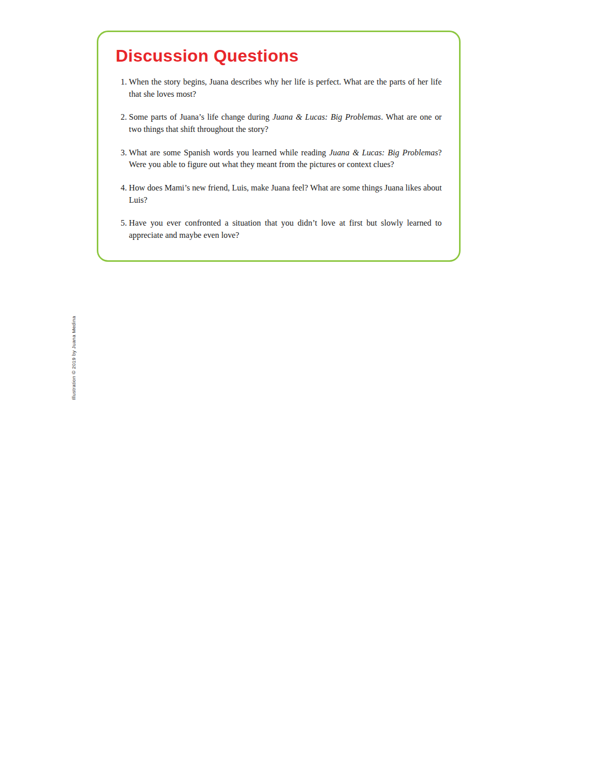Illustration © 2019 by Juana Medina
Discussion Questions
When the story begins, Juana describes why her life is perfect. What are the parts of her life that she loves most?
Some parts of Juana’s life change during Juana & Lucas: Big Problemas. What are one or two things that shift throughout the story?
What are some Spanish words you learned while reading Juana & Lucas: Big Problemas? Were you able to figure out what they meant from the pictures or context clues?
How does Mami’s new friend, Luis, make Juana feel? What are some things Juana likes about Luis?
Have you ever confronted a situation that you didn’t love at first but slowly learned to appreciate and maybe even love?
Illustration © 2019 by Juana Medina